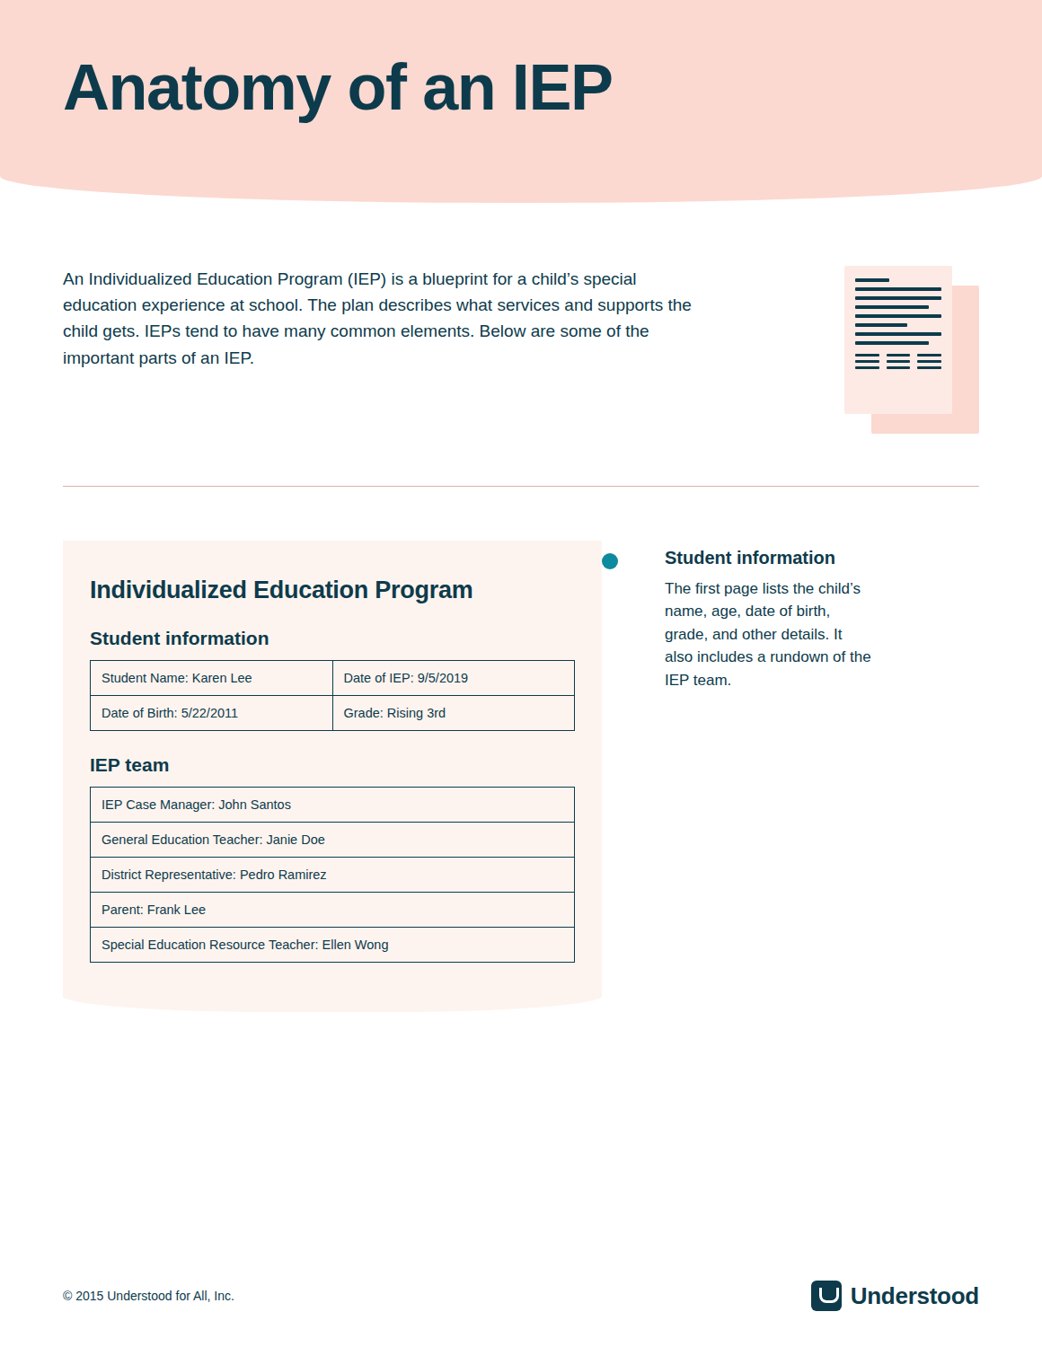Anatomy of an IEP
An Individualized Education Program (IEP) is a blueprint for a child’s special education experience at school. The plan describes what services and supports the child gets. IEPs tend to have many common elements. Below are some of the important parts of an IEP.
Individualized Education Program
Student information
| Student Name: Karen Lee | Date of IEP: 9/5/2019 |
| Date of Birth: 5/22/2011 | Grade: Rising 3rd |
IEP team
| IEP Case Manager: John Santos |
| General Education Teacher: Janie Doe |
| District Representative: Pedro Ramirez |
| Parent: Frank Lee |
| Special Education Resource Teacher: Ellen Wong |
Student information
The first page lists the child’s name, age, date of birth, grade, and other details. It also includes a rundown of the IEP team.
© 2015 Understood for All, Inc.
Understood